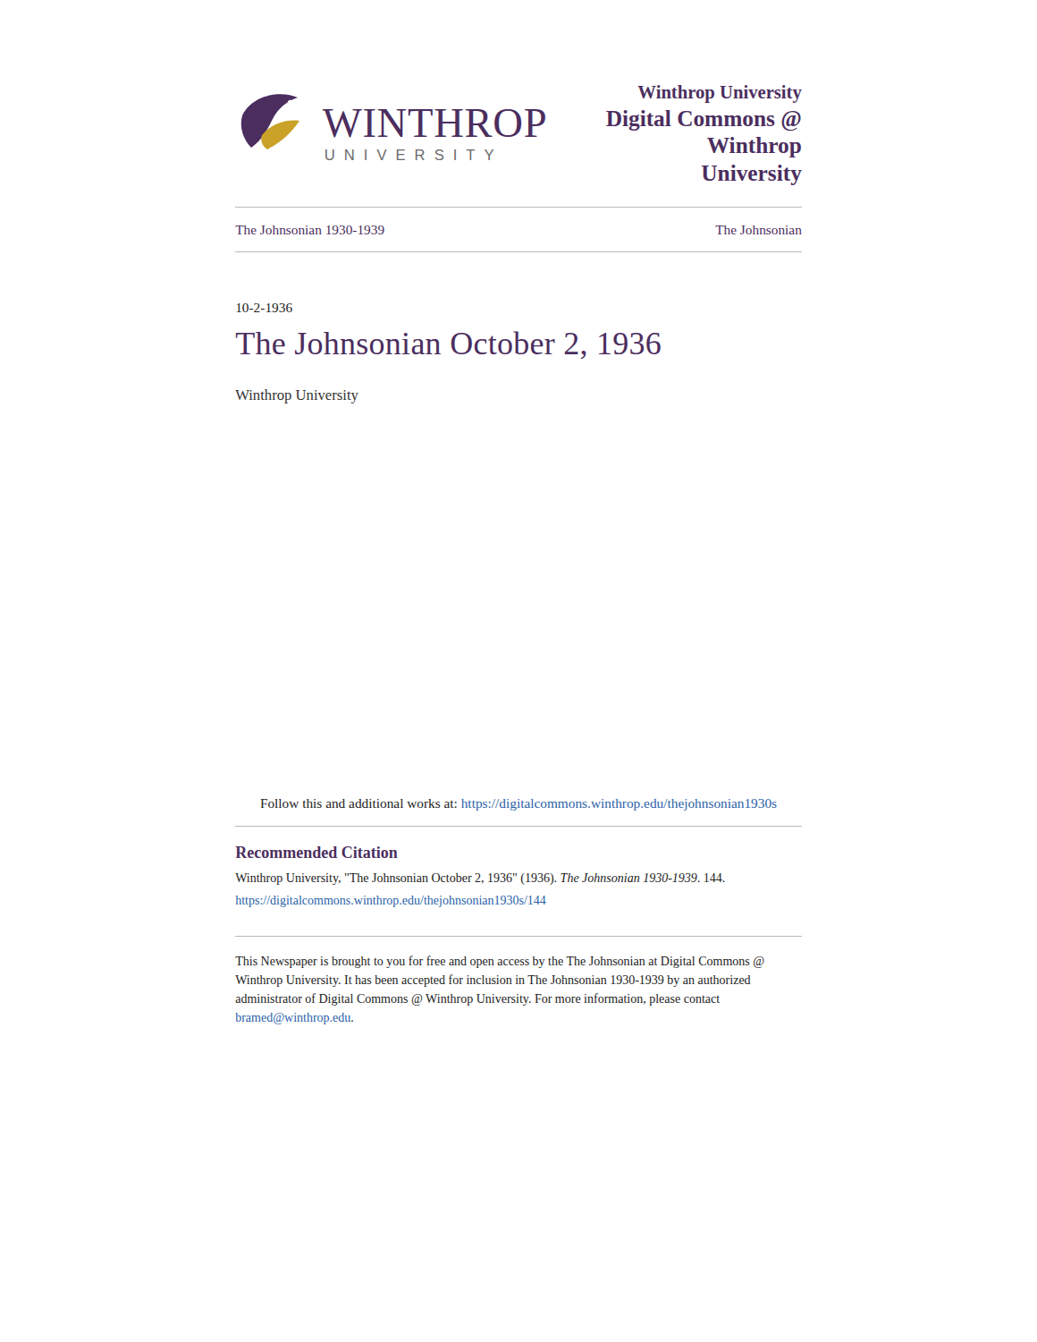WINTHROP UNIVERSITY
Winthrop University
Digital Commons @ Winthrop
University
The Johnsonian 1930-1939
The Johnsonian
10-2-1936
The Johnsonian October 2, 1936
Winthrop University
Follow this and additional works at: https://digitalcommons.winthrop.edu/thejohnsonian1930s
Recommended Citation
Winthrop University, "The Johnsonian October 2, 1936" (1936). The Johnsonian 1930-1939. 144.
https://digitalcommons.winthrop.edu/thejohnsonian1930s/144
This Newspaper is brought to you for free and open access by the The Johnsonian at Digital Commons @ Winthrop University. It has been accepted for inclusion in The Johnsonian 1930-1939 by an authorized administrator of Digital Commons @ Winthrop University. For more information, please contact bramed@winthrop.edu.